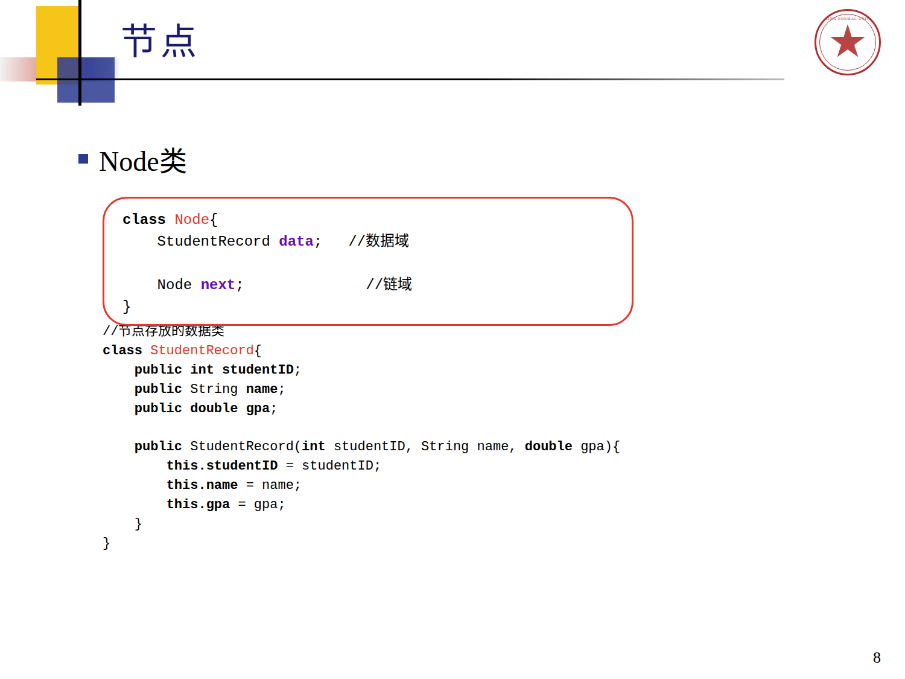节点
EAST CHINA NORMAL UNIVERSITY
Node类
class Node{
    StudentRecord data;   //数据域

    Node next;              //链域
}
//节点存放的数据类
class StudentRecord{
    public int studentID;
    public String name;
    public double gpa;

    public StudentRecord(int studentID, String name, double gpa){
        this.studentID = studentID;
        this.name = name;
        this.gpa = gpa;
    }
}
8